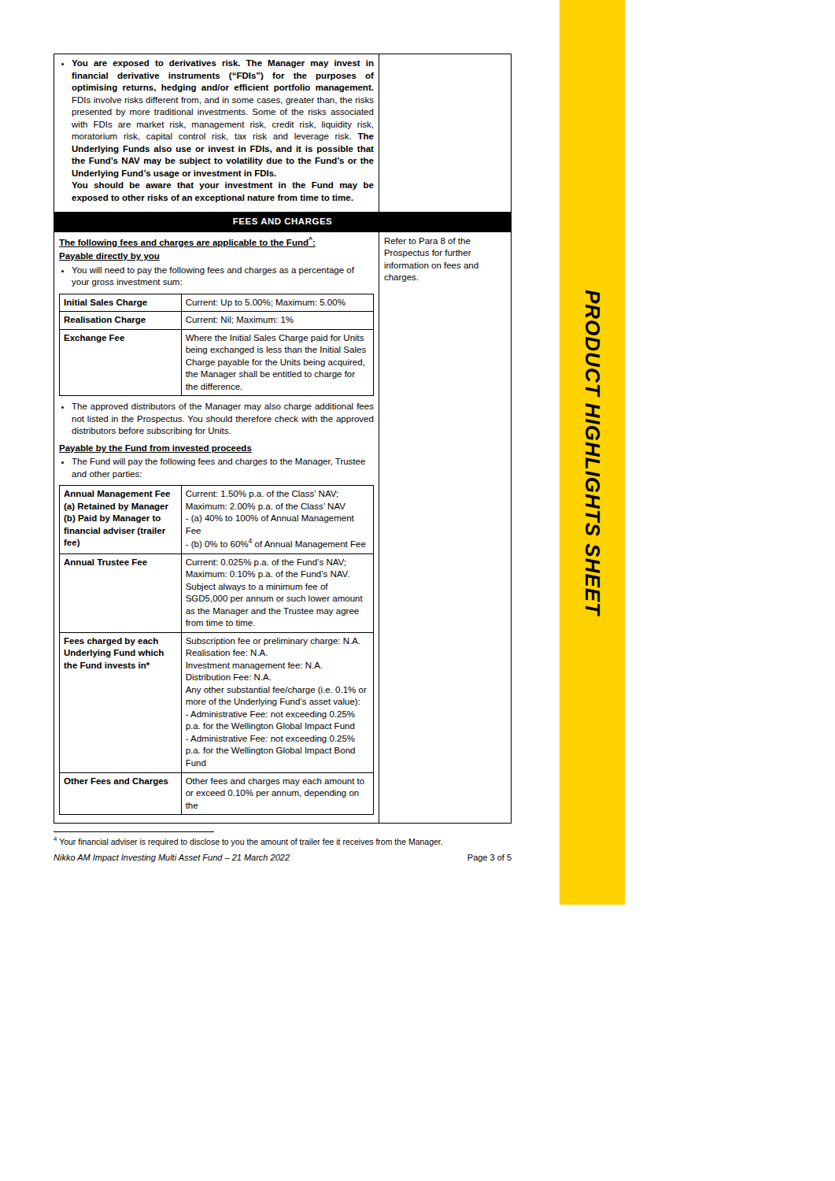PRODUCT HIGHLIGHTS SHEET
| You are exposed to derivatives risk. The Manager may invest in financial derivative instruments (“FDIs”) for the purposes of optimising returns, hedging and/or efficient portfolio management. FDIs involve risks different from, and in some cases, greater than, the risks presented by more traditional investments. Some of the risks associated with FDIs are market risk, management risk, credit risk, liquidity risk, moratorium risk, capital control risk, tax risk and leverage risk. The Underlying Funds also use or invest in FDIs, and it is possible that the Fund’s NAV may be subject to volatility due to the Fund’s or the Underlying Fund’s usage or investment in FDIs. You should be aware that your investment in the Fund may be exposed to other risks of an exceptional nature from time to time. | |
| FEES AND CHARGES |
| The following fees and charges are applicable to the Fund ^ : Payable directly by you You will need to pay the following fees and charges as a percentage of your gross investment sum: / Initial Sales Charge / Current: Up to 5.00%; Maximum: 5.00% / / Realisation Charge / Current: Nil; Maximum: 1% / / Exchange Fee / Where the Initial Sales Charge paid for Units being exchanged is less than the Initial Sales Charge payable for the Units being acquired, the Manager shall be entitled to charge for the difference. / The approved distributors of the Manager may also charge additional fees not listed in the Prospectus. You should therefore check with the approved distributors before subscribing for Units. Payable by the Fund from invested proceeds The Fund will pay the following fees and charges to the Manager, Trustee and other parties: / Annual Management Fee (a) Retained by Manager (b) Paid by Manager to financial adviser (trailer fee) / Current: 1.50% p.a. of the Class’ NAV; Maximum: 2.00% p.a. of the Class’ NAV - (a) 40% to 100% of Annual Management Fee - (b) 0% to 60% 4 of Annual Management Fee / / Annual Trustee Fee / Current: 0.025% p.a. of the Fund’s NAV; Maximum: 0.10% p.a. of the Fund’s NAV. Subject always to a minimum fee of SGD5,000 per annum or such lower amount as the Manager and the Trustee may agree from time to time. / / Fees charged by each Underlying Fund which the Fund invests in* / Subscription fee or preliminary charge: N.A. Realisation fee: N.A. Investment management fee: N.A. Distribution Fee: N.A. Any other substantial fee/charge (i.e. 0.1% or more of the Underlying Fund’s asset value): - Administrative Fee: not exceeding 0.25% p.a. for the Wellington Global Impact Fund - Administrative Fee: not exceeding 0.25% p.a. for the Wellington Global Impact Bond Fund / / Other Fees and Charges / Other fees and charges may each amount to or exceed 0.10% per annum, depending on the / | Refer to Para 8 of the Prospectus for further information on fees and charges. |
4 Your financial adviser is required to disclose to you the amount of trailer fee it receives from the Manager.
Nikko AM Impact Investing Multi Asset Fund – 21 March 2022
Page 3 of 5